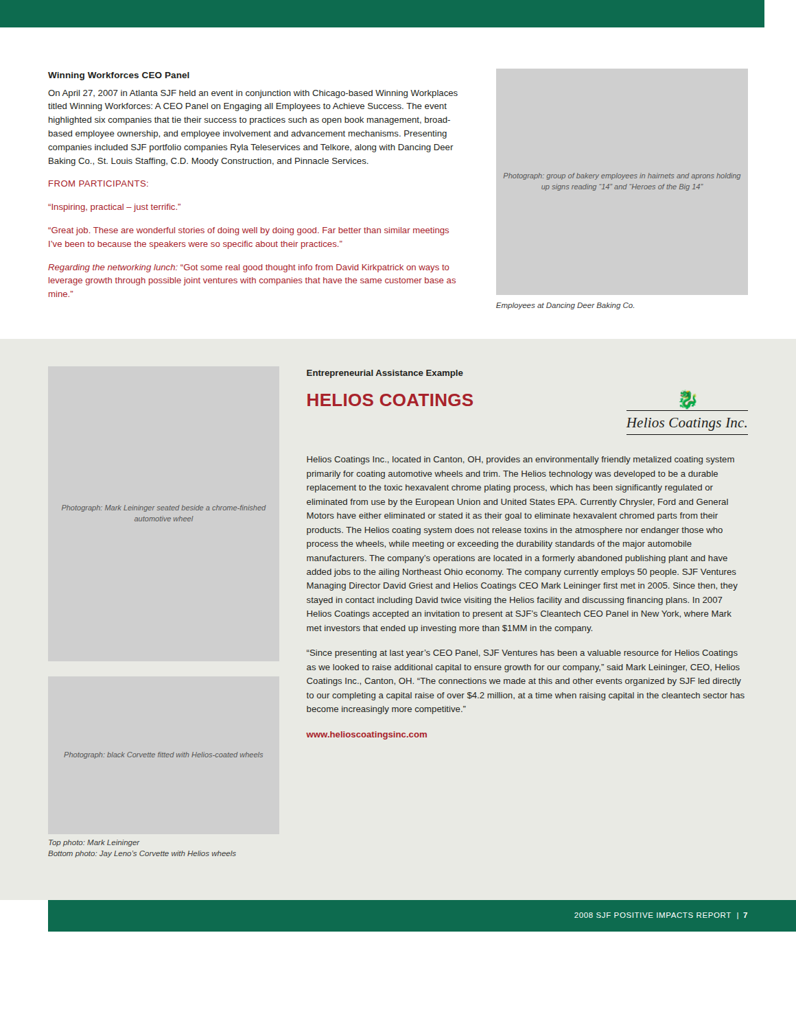Winning Workforces CEO Panel
On April 27, 2007 in Atlanta SJF held an event in conjunction with Chicago-based Winning Workplaces titled Winning Workforces: A CEO Panel on Engaging all Employees to Achieve Success. The event highlighted six companies that tie their success to practices such as open book management, broad-based employee ownership, and employee involvement and advancement mechanisms. Presenting companies included SJF portfolio companies Ryla Teleservices and Telkore, along with Dancing Deer Baking Co., St. Louis Staffing, C.D. Moody Construction, and Pinnacle Services.
FROM PARTICIPANTS:
“Inspiring, practical – just terrific.”
“Great job. These are wonderful stories of doing well by doing good. Far better than similar meetings I’ve been to because the speakers were so specific about their practices.”
Regarding the networking lunch: “Got some real good thought info from David Kirkpatrick on ways to leverage growth through possible joint ventures with companies that have the same customer base as mine.”
Photograph: group of bakery employees in hairnets and aprons holding up signs reading “14” and “Heroes of the Big 14”
Employees at Dancing Deer Baking Co.
Photograph: Mark Leininger seated beside a chrome-finished automotive wheel
Photograph: black Corvette fitted with Helios-coated wheels
Top photo: Mark Leininger
Bottom photo: Jay Leno’s Corvette with Helios wheels
Entrepreneurial Assistance Example
HELIOS COATINGS
🐉
Helios Coatings Inc.
Helios Coatings Inc., located in Canton, OH, provides an environmentally friendly metalized coating system primarily for coating automotive wheels and trim. The Helios technology was developed to be a durable replacement to the toxic hexavalent chrome plating process, which has been significantly regulated or eliminated from use by the European Union and United States EPA. Currently Chrysler, Ford and General Motors have either eliminated or stated it as their goal to eliminate hexavalent chromed parts from their products. The Helios coating system does not release toxins in the atmosphere nor endanger those who process the wheels, while meeting or exceeding the durability standards of the major automobile manufacturers. The company’s operations are located in a formerly abandoned publishing plant and have added jobs to the ailing Northeast Ohio economy. The company currently employs 50 people. SJF Ventures Managing Director David Griest and Helios Coatings CEO Mark Leininger first met in 2005. Since then, they stayed in contact including David twice visiting the Helios facility and discussing financing plans. In 2007 Helios Coatings accepted an invitation to present at SJF’s Cleantech CEO Panel in New York, where Mark met investors that ended up investing more than $1MM in the company.
“Since presenting at last year’s CEO Panel, SJF Ventures has been a valuable resource for Helios Coatings as we looked to raise additional capital to ensure growth for our company,” said Mark Leininger, CEO, Helios Coatings Inc., Canton, OH. “The connections we made at this and other events organized by SJF led directly to our completing a capital raise of over $4.2 million, at a time when raising capital in the cleantech sector has become increasingly more competitive.”
www.helioscoatingsinc.com
2008 SJF POSITIVE IMPACTS REPORT |7